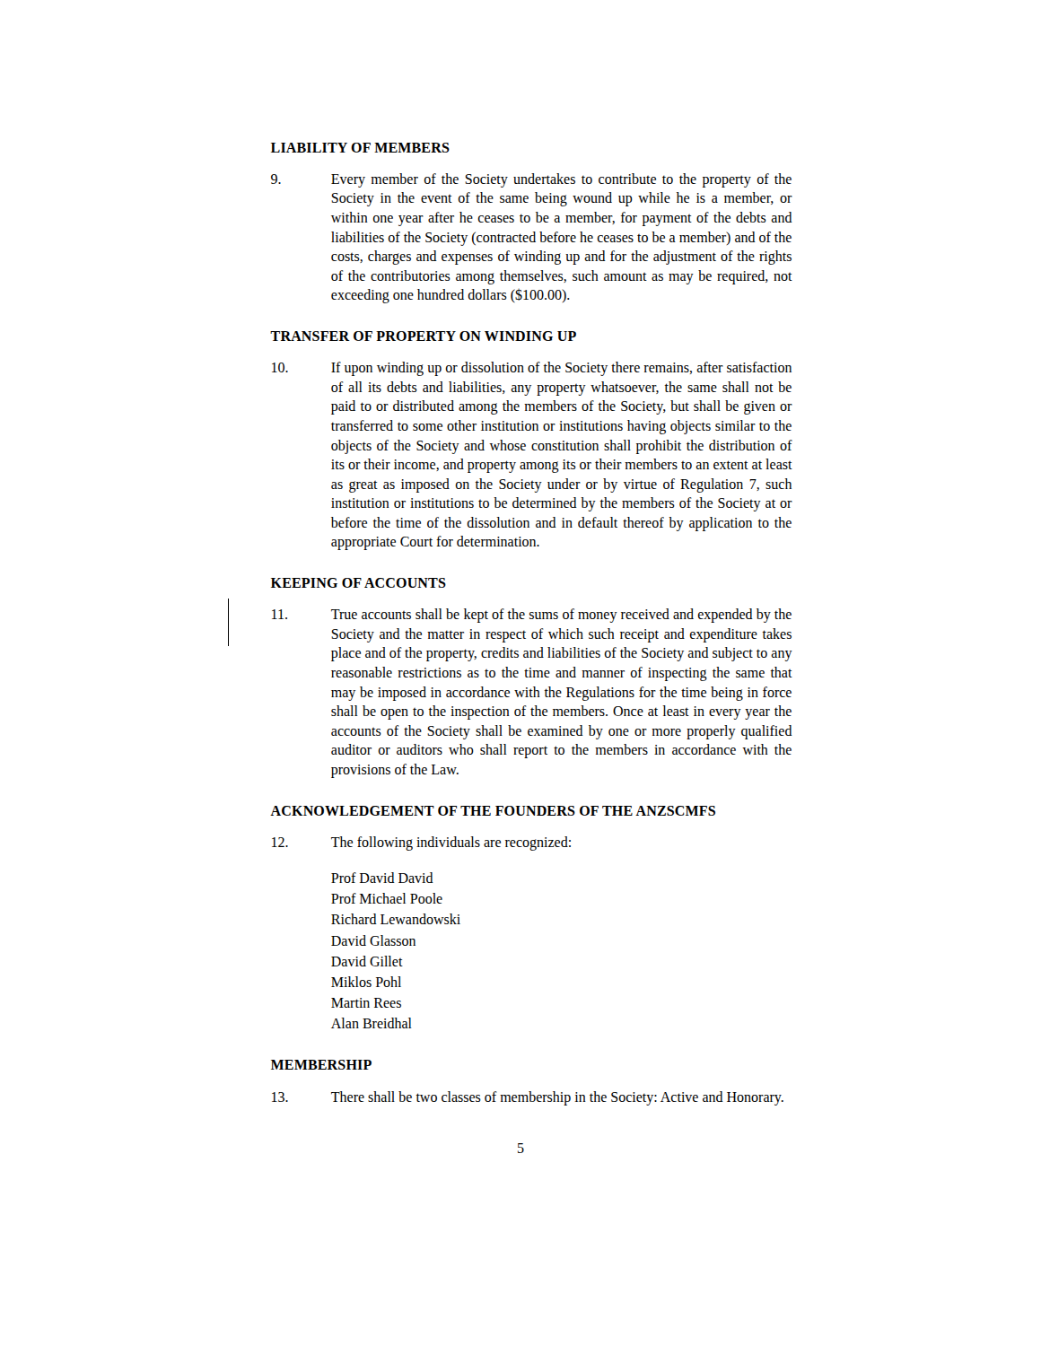LIABILITY OF MEMBERS
9.
Every member of the Society undertakes to contribute to the property of the Society in the event of the same being wound up while he is a member, or within one year after he ceases to be a member, for payment of the debts and liabilities of the Society (contracted before he ceases to be a member) and of the costs, charges and expenses of winding up and for the adjustment of the rights of the contributories among themselves, such amount as may be required, not exceeding one hundred dollars ($100.00).
TRANSFER OF PROPERTY ON WINDING UP
10.
If upon winding up or dissolution of the Society there remains, after satisfaction of all its debts and liabilities, any property whatsoever, the same shall not be paid to or distributed among the members of the Society, but shall be given or transferred to some other institution or institutions having objects similar to the objects of the Society and whose constitution shall prohibit the distribution of its or their income, and property among its or their members to an extent at least as great as imposed on the Society under or by virtue of Regulation 7, such institution or institutions to be determined by the members of the Society at or before the time of the dissolution and in default thereof by application to the appropriate Court for determination.
KEEPING OF ACCOUNTS
11.
True accounts shall be kept of the sums of money received and expended by the Society and the matter in respect of which such receipt and expenditure takes place and of the property, credits and liabilities of the Society and subject to any reasonable restrictions as to the time and manner of inspecting the same that may be imposed in accordance with the Regulations for the time being in force shall be open to the inspection of the members. Once at least in every year the accounts of the Society shall be examined by one or more properly qualified auditor or auditors who shall report to the members in accordance with the provisions of the Law.
ACKNOWLEDGEMENT OF THE FOUNDERS OF THE ANZSCMFS
12.
The following individuals are recognized:
Prof David David
Prof Michael Poole
Richard Lewandowski
David Glasson
David Gillet
Miklos Pohl
Martin Rees
Alan Breidhal
MEMBERSHIP
13.
There shall be two classes of membership in the Society: Active and Honorary.
5